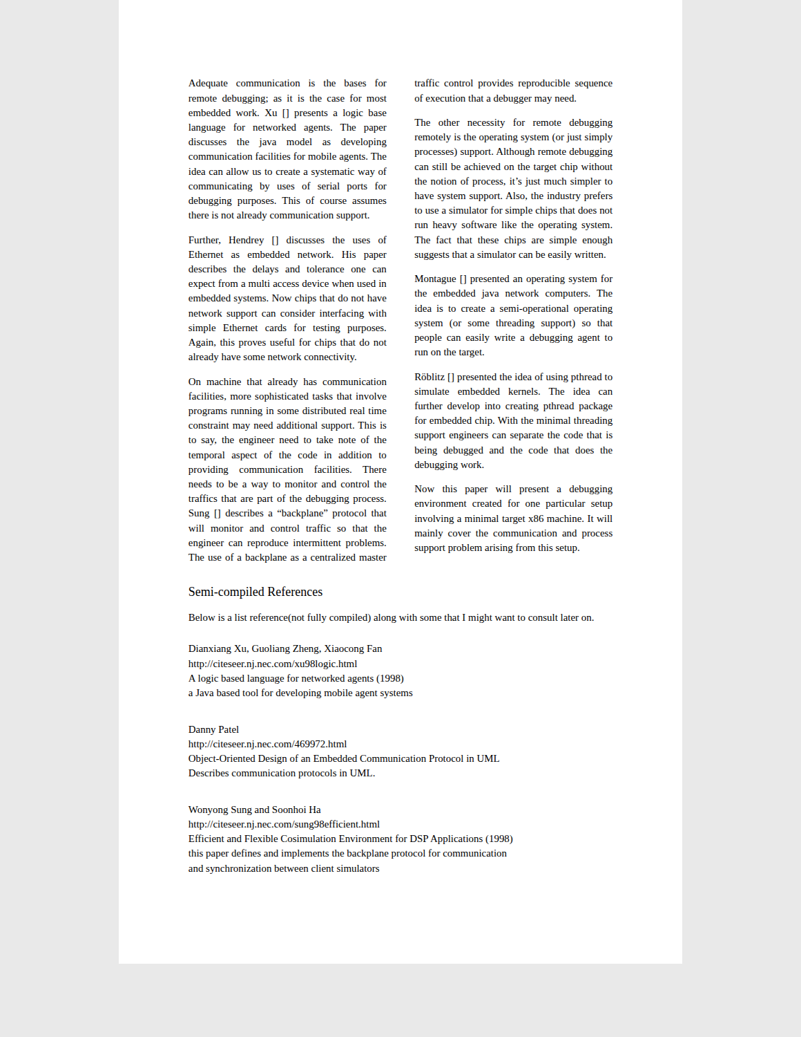Adequate communication is the bases for remote debugging; as it is the case for most embedded work. Xu [] presents a logic base language for networked agents. The paper discusses the java model as developing communication facilities for mobile agents. The idea can allow us to create a systematic way of communicating by uses of serial ports for debugging purposes. This of course assumes there is not already communication support.
Further, Hendrey [] discusses the uses of Ethernet as embedded network. His paper describes the delays and tolerance one can expect from a multi access device when used in embedded systems. Now chips that do not have network support can consider interfacing with simple Ethernet cards for testing purposes. Again, this proves useful for chips that do not already have some network connectivity.
On machine that already has communication facilities, more sophisticated tasks that involve programs running in some distributed real time constraint may need additional support. This is to say, the engineer need to take note of the temporal aspect of the code in addition to providing communication facilities. There needs to be a way to monitor and control the traffics that are part of the debugging process. Sung [] describes a “backplane” protocol that will monitor and control traffic so that the engineer can reproduce intermittent problems. The use of a backplane as a centralized master traffic control provides reproducible sequence of execution that a debugger may need.
The other necessity for remote debugging remotely is the operating system (or just simply processes) support. Although remote debugging can still be achieved on the target chip without the notion of process, it’s just much simpler to have system support. Also, the industry prefers to use a simulator for simple chips that does not run heavy software like the operating system. The fact that these chips are simple enough suggests that a simulator can be easily written.
Montague [] presented an operating system for the embedded java network computers. The idea is to create a semi-operational operating system (or some threading support) so that people can easily write a debugging agent to run on the target.
Röblitz [] presented the idea of using pthread to simulate embedded kernels. The idea can further develop into creating pthread package for embedded chip. With the minimal threading support engineers can separate the code that is being debugged and the code that does the debugging work.
Now this paper will present a debugging environment created for one particular setup involving a minimal target x86 machine. It will mainly cover the communication and process support problem arising from this setup.
Semi-compiled References
Below is a list reference(not fully compiled) along with some that I might want to consult later on.
Dianxiang Xu, Guoliang Zheng, Xiaocong Fan
http://citeseer.nj.nec.com/xu98logic.html
A logic based language for networked agents (1998)
a Java based tool for developing mobile agent systems
Danny Patel
http://citeseer.nj.nec.com/469972.html
Object-Oriented Design of an Embedded Communication Protocol in UML
Describes communication protocols in UML.
Wonyong Sung and Soonhoi Ha
http://citeseer.nj.nec.com/sung98efficient.html
Efficient and Flexible Cosimulation Environment for DSP Applications (1998)
this paper defines and implements the backplane protocol for communication
and synchronization between client simulators